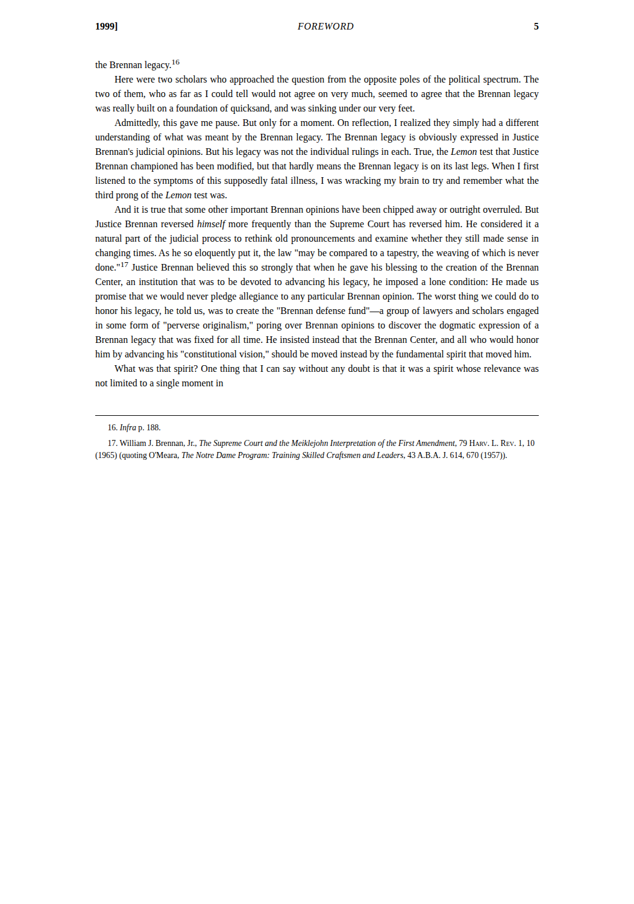1999] FOREWORD 5
the Brennan legacy.16
Here were two scholars who approached the question from the opposite poles of the political spectrum. The two of them, who as far as I could tell would not agree on very much, seemed to agree that the Brennan legacy was really built on a foundation of quicksand, and was sinking under our very feet.
Admittedly, this gave me pause. But only for a moment. On reflection, I realized they simply had a different understanding of what was meant by the Brennan legacy. The Brennan legacy is obviously expressed in Justice Brennan's judicial opinions. But his legacy was not the individual rulings in each. True, the Lemon test that Justice Brennan championed has been modified, but that hardly means the Brennan legacy is on its last legs. When I first listened to the symptoms of this supposedly fatal illness, I was wracking my brain to try and remember what the third prong of the Lemon test was.
And it is true that some other important Brennan opinions have been chipped away or outright overruled. But Justice Brennan reversed himself more frequently than the Supreme Court has reversed him. He considered it a natural part of the judicial process to rethink old pronouncements and examine whether they still made sense in changing times. As he so eloquently put it, the law "may be compared to a tapestry, the weaving of which is never done."17 Justice Brennan believed this so strongly that when he gave his blessing to the creation of the Brennan Center, an institution that was to be devoted to advancing his legacy, he imposed a lone condition: He made us promise that we would never pledge allegiance to any particular Brennan opinion. The worst thing we could do to honor his legacy, he told us, was to create the "Brennan defense fund"—a group of lawyers and scholars engaged in some form of "perverse originalism," poring over Brennan opinions to discover the dogmatic expression of a Brennan legacy that was fixed for all time. He insisted instead that the Brennan Center, and all who would honor him by advancing his "constitutional vision," should be moved instead by the fundamental spirit that moved him.
What was that spirit? One thing that I can say without any doubt is that it was a spirit whose relevance was not limited to a single moment in
16. Infra p. 188.
17. William J. Brennan, Jr., The Supreme Court and the Meiklejohn Interpretation of the First Amendment, 79 Harv. L. Rev. 1, 10 (1965) (quoting O'Meara, The Notre Dame Program: Training Skilled Craftsmen and Leaders, 43 A.B.A. J. 614, 670 (1957)).